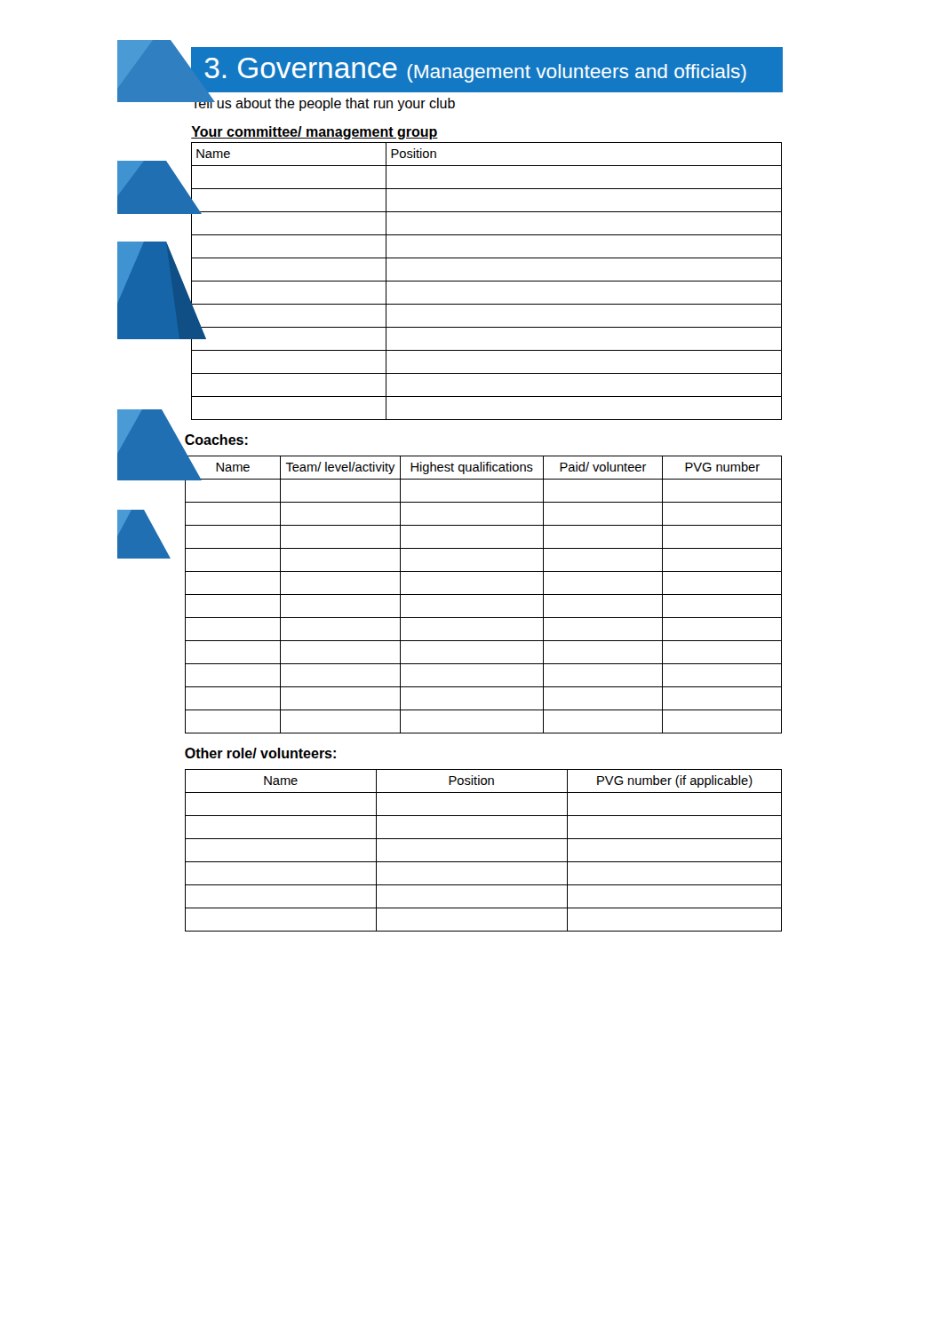3. Governance (Management volunteers and officials)
Tell us about the people that run your club
Your committee/ management group
| Name | Position |
| --- | --- |
Coaches:
| Name | Team/ level/activity | Highest qualifications | Paid/ volunteer | PVG number |
| --- | --- | --- | --- | --- |
Other role/ volunteers:
| Name | Position | PVG number (if applicable) |
| --- | --- | --- |